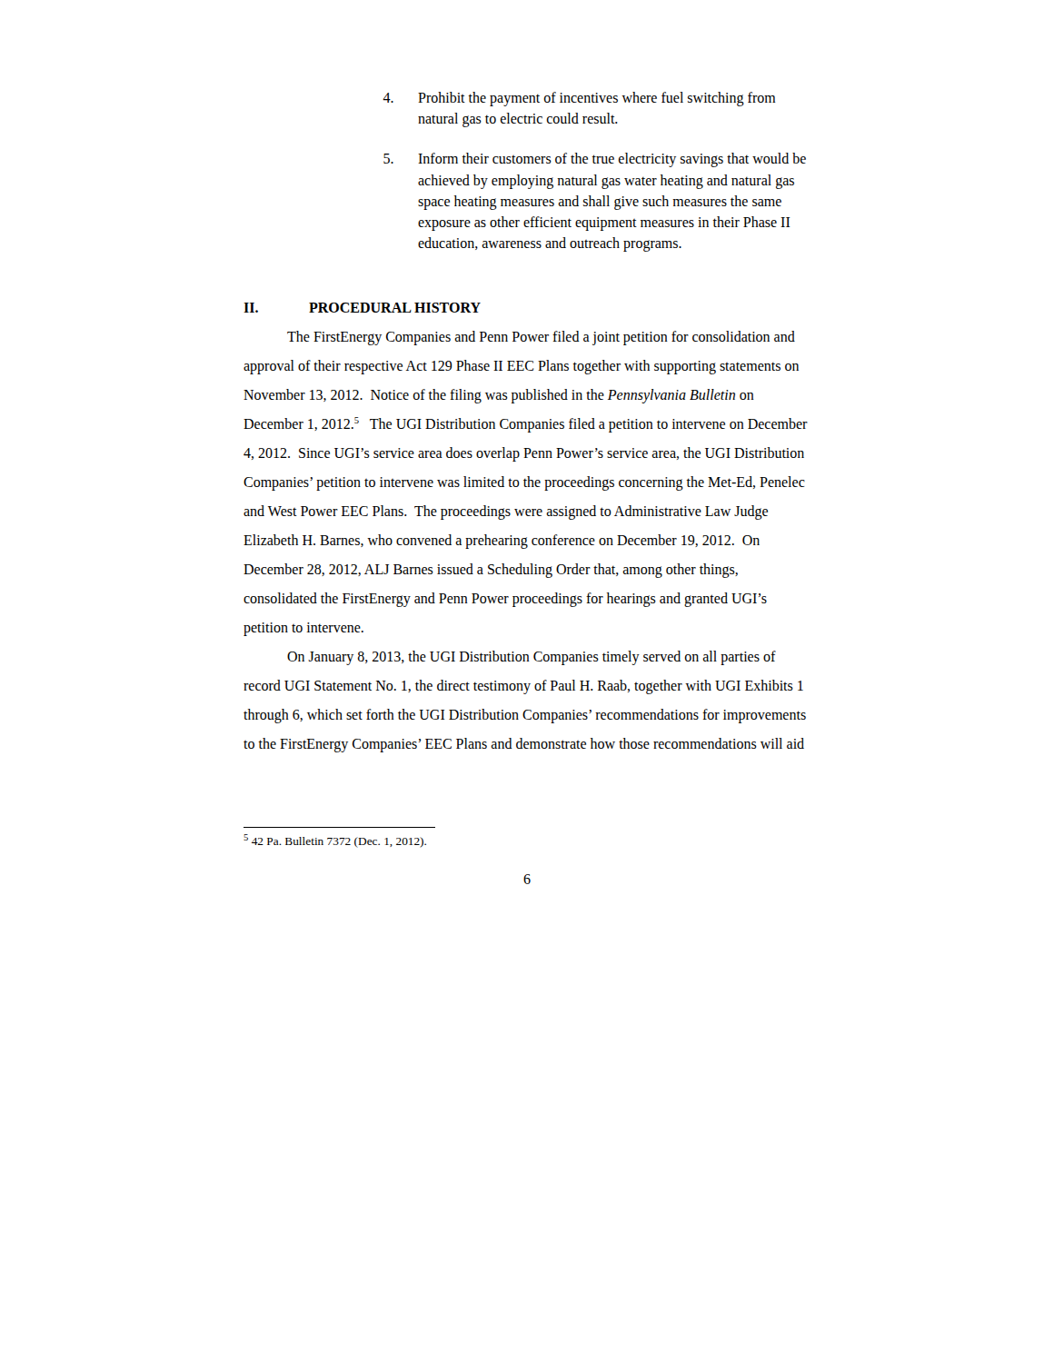4. Prohibit the payment of incentives where fuel switching from natural gas to electric could result.
5. Inform their customers of the true electricity savings that would be achieved by employing natural gas water heating and natural gas space heating measures and shall give such measures the same exposure as other efficient equipment measures in their Phase II education, awareness and outreach programs.
II. PROCEDURAL HISTORY
The FirstEnergy Companies and Penn Power filed a joint petition for consolidation and approval of their respective Act 129 Phase II EEC Plans together with supporting statements on November 13, 2012. Notice of the filing was published in the Pennsylvania Bulletin on December 1, 2012.5 The UGI Distribution Companies filed a petition to intervene on December 4, 2012. Since UGI’s service area does overlap Penn Power’s service area, the UGI Distribution Companies’ petition to intervene was limited to the proceedings concerning the Met-Ed, Penelec and West Power EEC Plans. The proceedings were assigned to Administrative Law Judge Elizabeth H. Barnes, who convened a prehearing conference on December 19, 2012. On December 28, 2012, ALJ Barnes issued a Scheduling Order that, among other things, consolidated the FirstEnergy and Penn Power proceedings for hearings and granted UGI’s petition to intervene.
On January 8, 2013, the UGI Distribution Companies timely served on all parties of record UGI Statement No. 1, the direct testimony of Paul H. Raab, together with UGI Exhibits 1 through 6, which set forth the UGI Distribution Companies’ recommendations for improvements to the FirstEnergy Companies’ EEC Plans and demonstrate how those recommendations will aid
5 42 Pa. Bulletin 7372 (Dec. 1, 2012).
6